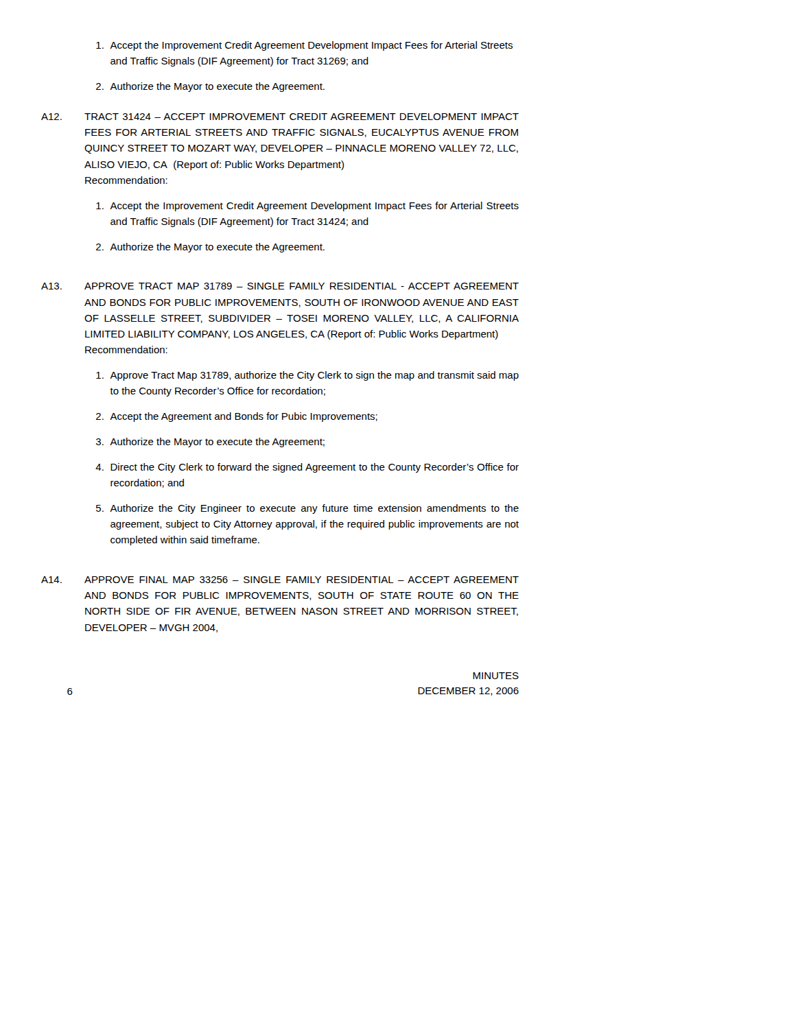Accept the Improvement Credit Agreement Development Impact Fees for Arterial Streets and Traffic Signals (DIF Agreement) for Tract 31269; and
Authorize the Mayor to execute the Agreement.
A12.
TRACT 31424 – ACCEPT IMPROVEMENT CREDIT AGREEMENT DEVELOPMENT IMPACT FEES FOR ARTERIAL STREETS AND TRAFFIC SIGNALS, EUCALYPTUS AVENUE FROM QUINCY STREET TO MOZART WAY, DEVELOPER – PINNACLE MORENO VALLEY 72, LLC, ALISO VIEJO, CA (Report of: Public Works Department)
Recommendation:
Accept the Improvement Credit Agreement Development Impact Fees for Arterial Streets and Traffic Signals (DIF Agreement) for Tract 31424; and
Authorize the Mayor to execute the Agreement.
A13.
APPROVE TRACT MAP 31789 – SINGLE FAMILY RESIDENTIAL - ACCEPT AGREEMENT AND BONDS FOR PUBLIC IMPROVEMENTS, SOUTH OF IRONWOOD AVENUE AND EAST OF LASSELLE STREET, SUBDIVIDER – TOSEI MORENO VALLEY, LLC, A CALIFORNIA LIMITED LIABILITY COMPANY, LOS ANGELES, CA (Report of: Public Works Department)
Recommendation:
Approve Tract Map 31789, authorize the City Clerk to sign the map and transmit said map to the County Recorder’s Office for recordation;
Accept the Agreement and Bonds for Pubic Improvements;
Authorize the Mayor to execute the Agreement;
Direct the City Clerk to forward the signed Agreement to the County Recorder’s Office for recordation; and
Authorize the City Engineer to execute any future time extension amendments to the agreement, subject to City Attorney approval, if the required public improvements are not completed within said timeframe.
A14.
APPROVE FINAL MAP 33256 – SINGLE FAMILY RESIDENTIAL – ACCEPT AGREEMENT AND BONDS FOR PUBLIC IMPROVEMENTS, SOUTH OF STATE ROUTE 60 ON THE NORTH SIDE OF FIR AVENUE, BETWEEN NASON STREET AND MORRISON STREET, DEVELOPER – MVGH 2004,
6
MINUTES
DECEMBER 12, 2006